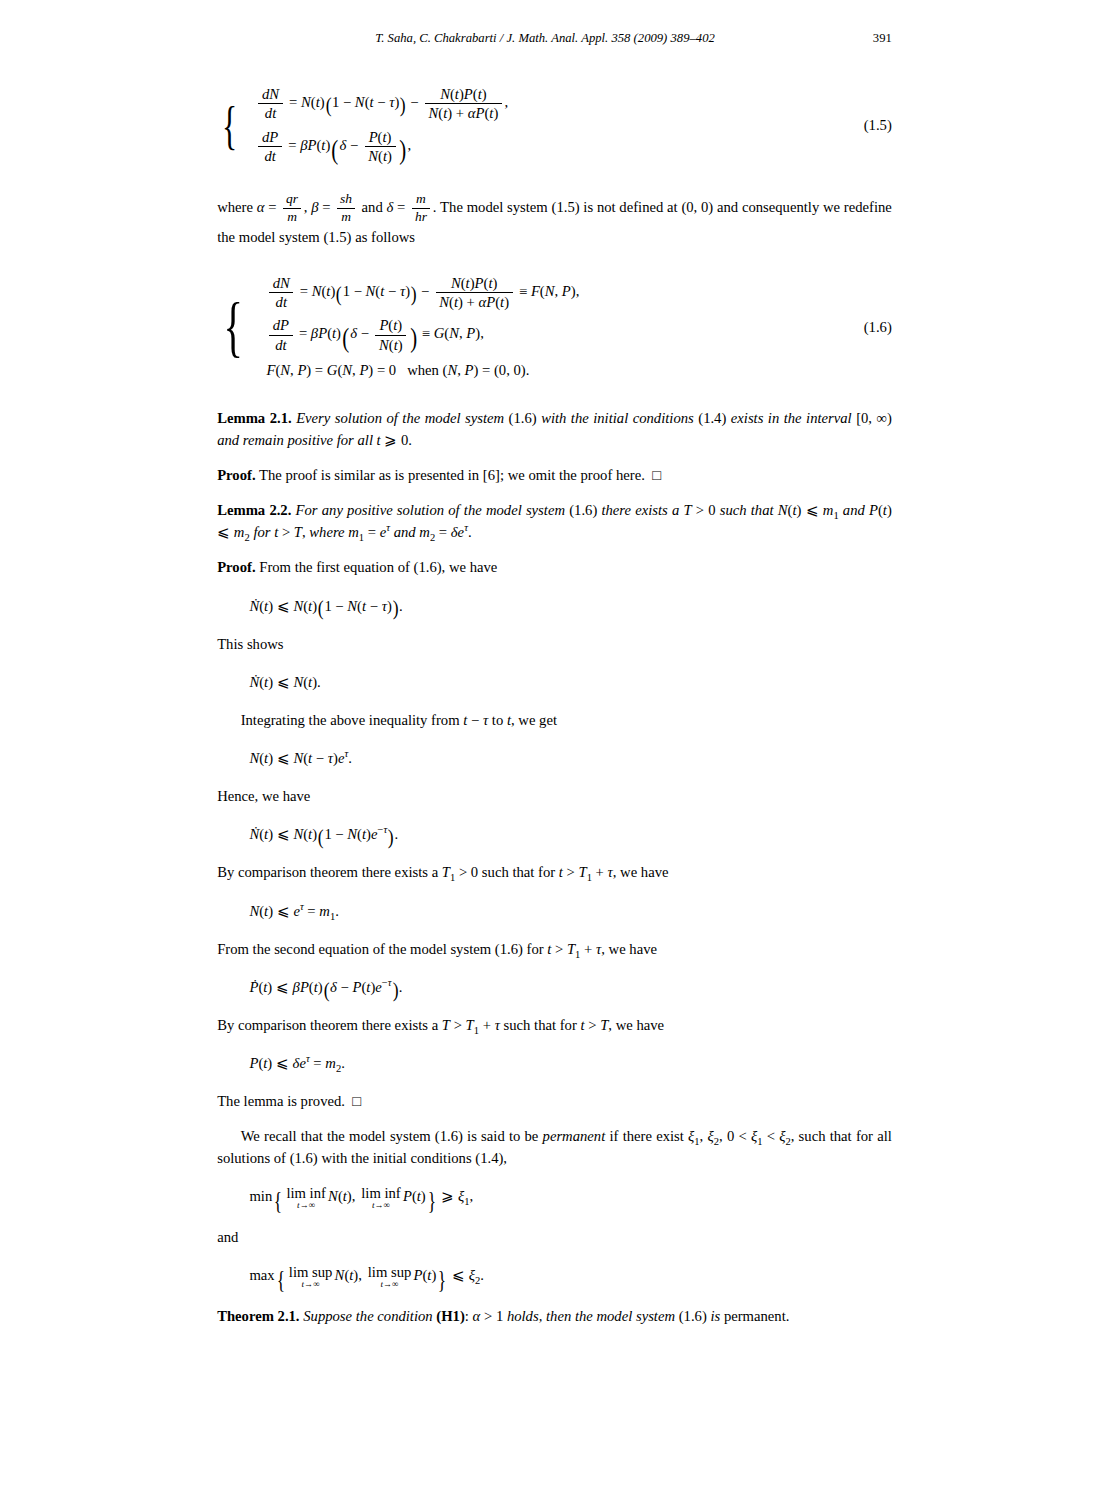T. Saha, C. Chakrabarti / J. Math. Anal. Appl. 358 (2009) 389–402 391
{
dN dt = N(t)(1 − N(t − τ)) − N(t)P(t) N(t) + αP(t),
dP dt = βP(t)(δ − P(t) N(t)),
(1.5)
where α = qr m, β = sh m and δ = mhr. The model system (1.5) is not defined at (0, 0) and consequently we redefine the model system (1.5) as follows
{
dN dt = N(t)(1 − N(t − τ)) − N(t)P(t) N(t) + αP(t) ≡ F(N, P),
dP dt = βP(t)(δ − P(t) N(t)) ≡ G(N, P),
F(N, P) = G(N, P) = 0 when (N, P) = (0, 0).
(1.6)
Lemma 2.1. Every solution of the model system (1.6) with the initial conditions (1.4) exists in the interval [0, ∞) and remain positive for all t ⩾ 0.
Proof. The proof is similar as is presented in [6]; we omit the proof here. □
Lemma 2.2. For any positive solution of the model system (1.6) there exists a T > 0 such that N(t) ⩽ m1 and P(t) ⩽ m2 for t > T, where m1 = eτ and m2 = δeτ.
Proof. From the first equation of (1.6), we have
Ṅ(t) ⩽ N(t)(1 − N(t − τ)).
This shows
Ṅ(t) ⩽ N(t).
Integrating the above inequality from t − τ to t, we get
N(t) ⩽ N(t − τ)eτ.
Hence, we have
Ṅ(t) ⩽ N(t)(1 − N(t)e−τ).
By comparison theorem there exists a T1 > 0 such that for t > T1 + τ, we have
N(t) ⩽ eτ = m1.
From the second equation of the model system (1.6) for t > T1 + τ, we have
Ṗ(t) ⩽ βP(t)(δ − P(t)e−τ).
By comparison theorem there exists a T > T1 + τ such that for t > T, we have
P(t) ⩽ δeτ = m2.
The lemma is proved. □
We recall that the model system (1.6) is said to be permanent if there exist ξ1, ξ2, 0 < ξ1 < ξ2, such that for all solutions of (1.6) with the initial conditions (1.4),
min{lim inf t→∞N(t), lim inf t→∞P(t)} ⩾ ξ1,
and
max{lim sup t→∞N(t), lim sup t→∞P(t)} ⩽ ξ2.
Theorem 2.1. Suppose the condition (H1): α > 1 holds, then the model system (1.6) is permanent.